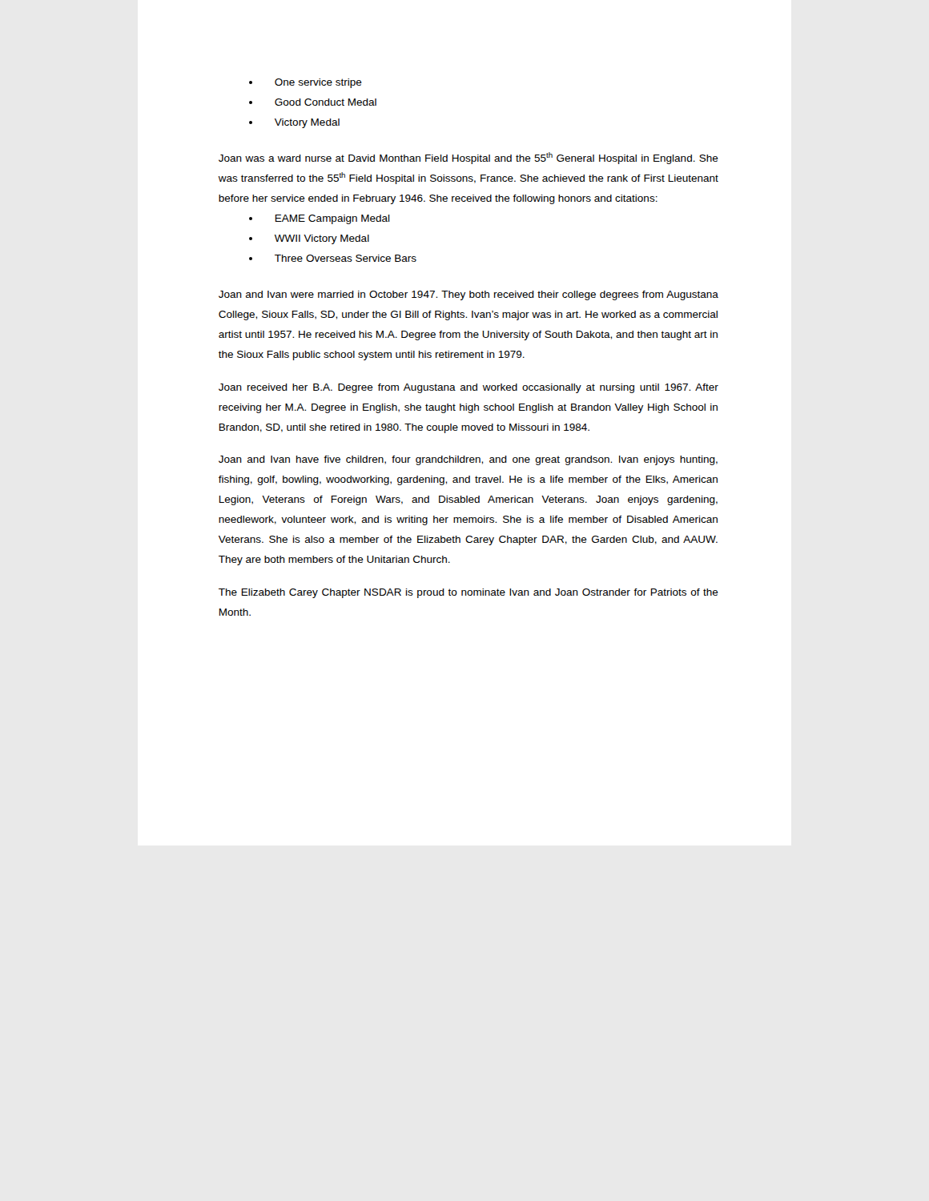One service stripe
Good Conduct Medal
Victory Medal
Joan was a ward nurse at David Monthan Field Hospital and the 55th General Hospital in England. She was transferred to the 55th Field Hospital in Soissons, France. She achieved the rank of First Lieutenant before her service ended in February 1946. She received the following honors and citations:
EAME Campaign Medal
WWII Victory Medal
Three Overseas Service Bars
Joan and Ivan were married in October 1947. They both received their college degrees from Augustana College, Sioux Falls, SD, under the GI Bill of Rights. Ivan’s major was in art. He worked as a commercial artist until 1957. He received his M.A. Degree from the University of South Dakota, and then taught art in the Sioux Falls public school system until his retirement in 1979.
Joan received her B.A. Degree from Augustana and worked occasionally at nursing until 1967. After receiving her M.A. Degree in English, she taught high school English at Brandon Valley High School in Brandon, SD, until she retired in 1980. The couple moved to Missouri in 1984.
Joan and Ivan have five children, four grandchildren, and one great grandson. Ivan enjoys hunting, fishing, golf, bowling, woodworking, gardening, and travel. He is a life member of the Elks, American Legion, Veterans of Foreign Wars, and Disabled American Veterans. Joan enjoys gardening, needlework, volunteer work, and is writing her memoirs. She is a life member of Disabled American Veterans. She is also a member of the Elizabeth Carey Chapter DAR, the Garden Club, and AAUW. They are both members of the Unitarian Church.
The Elizabeth Carey Chapter NSDAR is proud to nominate Ivan and Joan Ostrander for Patriots of the Month.